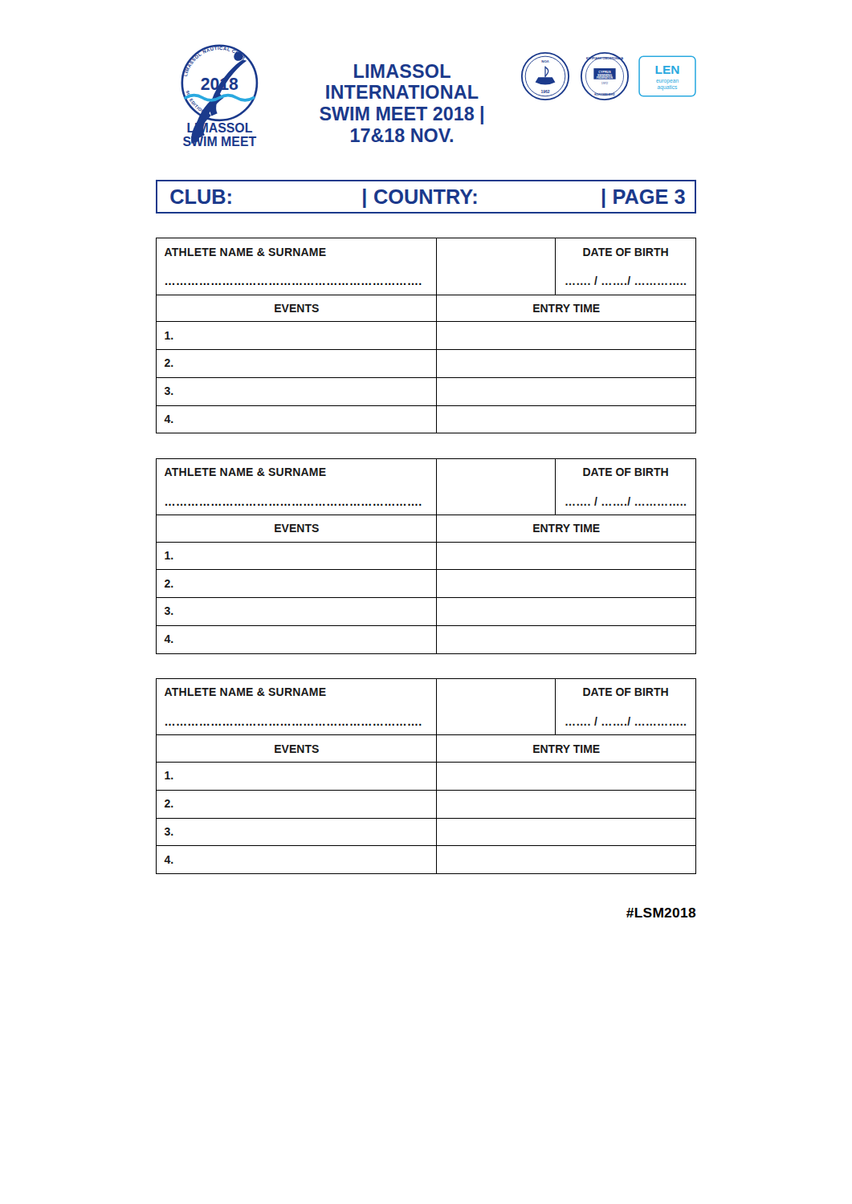LIMASSOL NAUTICAL CLUB 9th EDITION 2018 LIMASSOL SWIM MEET
LIMASSOL INTERNATIONAL
SWIM MEET 2018 | 17&18 NOV.
ΝΟΛ 1962 ΚΥΠΡΙΑΚΗ ΟΜΟΣΠΟΝΔΙΑ CYPRUS SWIMMING FEDERATION 1972 ΚΟΛΥΜΒΗΣΗΣ LEN european aquatics
CLUB:
|COUNTRY:
|PAGE 3
| ATHLETE NAME & SURNAME …………………………………………………………. | | DATE OF BIRTH ……. / ……./ ………….. |
| EVENTS | ENTRY TIME |
| 1. | |
| 2. | |
| 3. | |
| 4. | |
| ATHLETE NAME & SURNAME …………………………………………………………. | | DATE OF BIRTH ……. / ……./ ………….. |
| EVENTS | ENTRY TIME |
| 1. | |
| 2. | |
| 3. | |
| 4. | |
| ATHLETE NAME & SURNAME …………………………………………………………. | | DATE OF BIRTH ……. / ……./ ………….. |
| EVENTS | ENTRY TIME |
| 1. | |
| 2. | |
| 3. | |
| 4. | |
#LSM2018